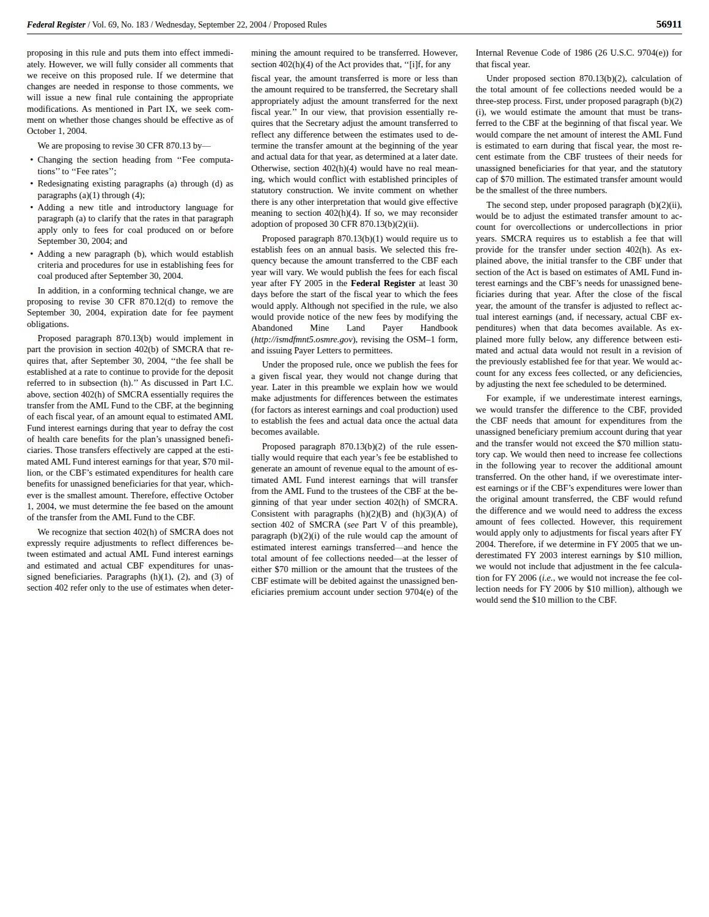Federal Register / Vol. 69, No. 183 / Wednesday, September 22, 2004 / Proposed Rules
56911
proposing in this rule and puts them into effect immediately. However, we will fully consider all comments that we receive on this proposed rule. If we determine that changes are needed in response to those comments, we will issue a new final rule containing the appropriate modifications. As mentioned in Part IX, we seek comment on whether those changes should be effective as of October 1, 2004.
We are proposing to revise 30 CFR 870.13 by—
Changing the section heading from ‘‘Fee computations’’ to ‘‘Fee rates’’;
Redesignating existing paragraphs (a) through (d) as paragraphs (a)(1) through (4);
Adding a new title and introductory language for paragraph (a) to clarify that the rates in that paragraph apply only to fees for coal produced on or before September 30, 2004; and
Adding a new paragraph (b), which would establish criteria and procedures for use in establishing fees for coal produced after September 30, 2004.
In addition, in a conforming technical change, we are proposing to revise 30 CFR 870.12(d) to remove the September 30, 2004, expiration date for fee payment obligations.
Proposed paragraph 870.13(b) would implement in part the provision in section 402(b) of SMCRA that requires that, after September 30, 2004, ‘‘the fee shall be established at a rate to continue to provide for the deposit referred to in subsection (h).’’ As discussed in Part I.C. above, section 402(h) of SMCRA essentially requires the transfer from the AML Fund to the CBF, at the beginning of each fiscal year, of an amount equal to estimated AML Fund interest earnings during that year to defray the cost of health care benefits for the plan’s unassigned beneficiaries. Those transfers effectively are capped at the estimated AML Fund interest earnings for that year, $70 million, or the CBF’s estimated expenditures for health care benefits for unassigned beneficiaries for that year, whichever is the smallest amount. Therefore, effective October 1, 2004, we must determine the fee based on the amount of the transfer from the AML Fund to the CBF.
We recognize that section 402(h) of SMCRA does not expressly require adjustments to reflect differences between estimated and actual AML Fund interest earnings and estimated and actual CBF expenditures for unassigned beneficiaries. Paragraphs (h)(1), (2), and (3) of section 402 refer only to the use of estimates when determining the amount required to be transferred. However, section 402(h)(4) of the Act provides that, ‘‘[i]f, for any
fiscal year, the amount transferred is more or less than the amount required to be transferred, the Secretary shall appropriately adjust the amount transferred for the next fiscal year.’’ In our view, that provision essentially requires that the Secretary adjust the amount transferred to reflect any difference between the estimates used to determine the transfer amount at the beginning of the year and actual data for that year, as determined at a later date. Otherwise, section 402(h)(4) would have no real meaning, which would conflict with established principles of statutory construction. We invite comment on whether there is any other interpretation that would give effective meaning to section 402(h)(4). If so, we may reconsider adoption of proposed 30 CFR 870.13(b)(2)(ii).
Proposed paragraph 870.13(b)(1) would require us to establish fees on an annual basis. We selected this frequency because the amount transferred to the CBF each year will vary. We would publish the fees for each fiscal year after FY 2005 in the Federal Register at least 30 days before the start of the fiscal year to which the fees would apply. Although not specified in the rule, we also would provide notice of the new fees by modifying the Abandoned Mine Land Payer Handbook (http://ismdfmnt5.osmre.gov), revising the OSM–1 form, and issuing Payer Letters to permittees.
Under the proposed rule, once we publish the fees for a given fiscal year, they would not change during that year. Later in this preamble we explain how we would make adjustments for differences between the estimates (for factors as interest earnings and coal production) used to establish the fees and actual data once the actual data becomes available.
Proposed paragraph 870.13(b)(2) of the rule essentially would require that each year’s fee be established to generate an amount of revenue equal to the amount of estimated AML Fund interest earnings that will transfer from the AML Fund to the trustees of the CBF at the beginning of that year under section 402(h) of SMCRA. Consistent with paragraphs (h)(2)(B) and (h)(3)(A) of section 402 of SMCRA (see Part V of this preamble), paragraph (b)(2)(i) of the rule would cap the amount of estimated interest earnings transferred—and hence the total amount of fee collections needed—at the lesser of either $70 million or the amount that the trustees of the CBF estimate will be debited against the unassigned beneficiaries premium account under section 9704(e) of the Internal Revenue Code of 1986 (26 U.S.C. 9704(e)) for that fiscal year.
Under proposed section 870.13(b)(2), calculation of the total amount of fee collections needed would be a three-step process. First, under proposed paragraph (b)(2)(i), we would estimate the amount that must be transferred to the CBF at the beginning of that fiscal year. We would compare the net amount of interest the AML Fund is estimated to earn during that fiscal year, the most recent estimate from the CBF trustees of their needs for unassigned beneficiaries for that year, and the statutory cap of $70 million. The estimated transfer amount would be the smallest of the three numbers.
The second step, under proposed paragraph (b)(2)(ii), would be to adjust the estimated transfer amount to account for overcollections or undercollections in prior years. SMCRA requires us to establish a fee that will provide for the transfer under section 402(h). As explained above, the initial transfer to the CBF under that section of the Act is based on estimates of AML Fund interest earnings and the CBF’s needs for unassigned beneficiaries during that year. After the close of the fiscal year, the amount of the transfer is adjusted to reflect actual interest earnings (and, if necessary, actual CBF expenditures) when that data becomes available. As explained more fully below, any difference between estimated and actual data would not result in a revision of the previously established fee for that year. We would account for any excess fees collected, or any deficiencies, by adjusting the next fee scheduled to be determined.
For example, if we underestimate interest earnings, we would transfer the difference to the CBF, provided the CBF needs that amount for expenditures from the unassigned beneficiary premium account during that year and the transfer would not exceed the $70 million statutory cap. We would then need to increase fee collections in the following year to recover the additional amount transferred. On the other hand, if we overestimate interest earnings or if the CBF’s expenditures were lower than the original amount transferred, the CBF would refund the difference and we would need to address the excess amount of fees collected. However, this requirement would apply only to adjustments for fiscal years after FY 2004. Therefore, if we determine in FY 2005 that we underestimated FY 2003 interest earnings by $10 million, we would not include that adjustment in the fee calculation for FY 2006 (i.e., we would not increase the fee collection needs for FY 2006 by $10 million), although we would send the $10 million to the CBF.